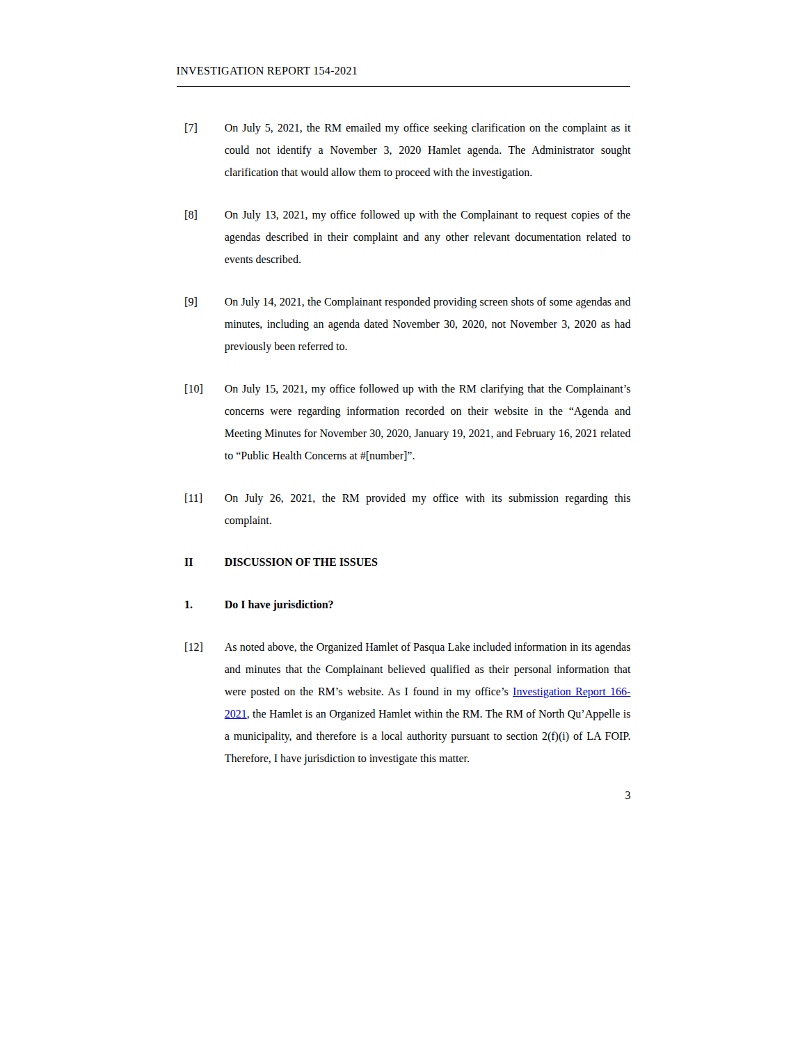INVESTIGATION REPORT 154-2021
[7]
On July 5, 2021, the RM emailed my office seeking clarification on the complaint as it could not identify a November 3, 2020 Hamlet agenda. The Administrator sought clarification that would allow them to proceed with the investigation.
[8]
On July 13, 2021, my office followed up with the Complainant to request copies of the agendas described in their complaint and any other relevant documentation related to events described.
[9]
On July 14, 2021, the Complainant responded providing screen shots of some agendas and minutes, including an agenda dated November 30, 2020, not November 3, 2020 as had previously been referred to.
[10]
On July 15, 2021, my office followed up with the RM clarifying that the Complainant’s concerns were regarding information recorded on their website in the “Agenda and Meeting Minutes for November 30, 2020, January 19, 2021, and February 16, 2021 related to “Public Health Concerns at #[number]”.
[11]
On July 26, 2021, the RM provided my office with its submission regarding this complaint.
II
DISCUSSION OF THE ISSUES
1.
Do I have jurisdiction?
[12]
As noted above, the Organized Hamlet of Pasqua Lake included information in its agendas and minutes that the Complainant believed qualified as their personal information that were posted on the RM’s website. As I found in my office’s Investigation Report 166-2021, the Hamlet is an Organized Hamlet within the RM. The RM of North Qu’Appelle is a municipality, and therefore is a local authority pursuant to section 2(f)(i) of LA FOIP. Therefore, I have jurisdiction to investigate this matter.
3